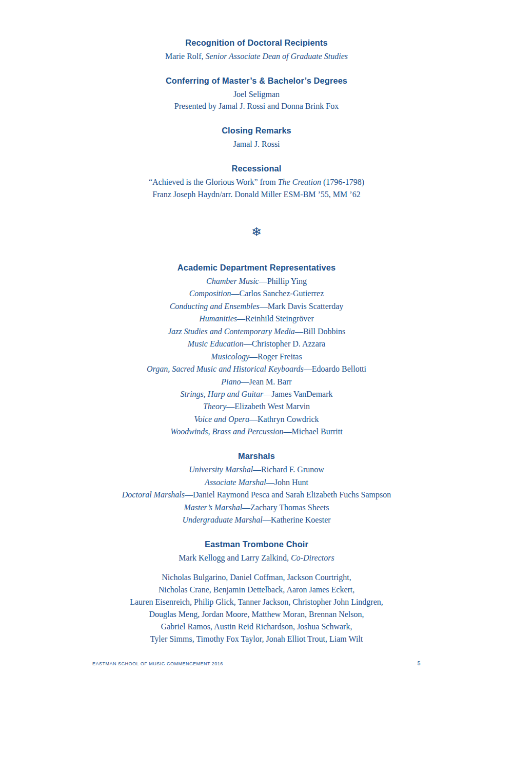Recognition of Doctoral Recipients
Marie Rolf, Senior Associate Dean of Graduate Studies
Conferring of Master’s & Bachelor’s Degrees
Joel Seligman
Presented by Jamal J. Rossi and Donna Brink Fox
Closing Remarks
Jamal J. Rossi
Recessional
“Achieved is the Glorious Work” from The Creation (1796-1798)
Franz Joseph Haydn/arr. Donald Miller ESM-BM ’55, MM ’62
❄
Academic Department Representatives
Chamber Music—Phillip Ying
Composition—Carlos Sanchez-Gutierrez
Conducting and Ensembles—Mark Davis Scatterday
Humanities—Reinhild Steingröver
Jazz Studies and Contemporary Media—Bill Dobbins
Music Education—Christopher D. Azzara
Musicology—Roger Freitas
Organ, Sacred Music and Historical Keyboards—Edoardo Bellotti
Piano—Jean M. Barr
Strings, Harp and Guitar—James VanDemark
Theory—Elizabeth West Marvin
Voice and Opera—Kathryn Cowdrick
Woodwinds, Brass and Percussion—Michael Burritt
Marshals
University Marshal—Richard F. Grunow
Associate Marshal—John Hunt
Doctoral Marshals—Daniel Raymond Pesca and Sarah Elizabeth Fuchs Sampson
Master’s Marshal—Zachary Thomas Sheets
Undergraduate Marshal—Katherine Koester
Eastman Trombone Choir
Mark Kellogg and Larry Zalkind, Co-Directors
Nicholas Bulgarino, Daniel Coffman, Jackson Courtright,
Nicholas Crane, Benjamin Dettelback, Aaron James Eckert,
Lauren Eisenreich, Philip Glick, Tanner Jackson, Christopher John Lindgren,
Douglas Meng, Jordan Moore, Matthew Moran, Brennan Nelson,
Gabriel Ramos, Austin Reid Richardson, Joshua Schwark,
Tyler Simms, Timothy Fox Taylor, Jonah Elliot Trout, Liam Wilt
EASTMAN SCHOOL OF MUSIC COMMENCEMENT 2016 5